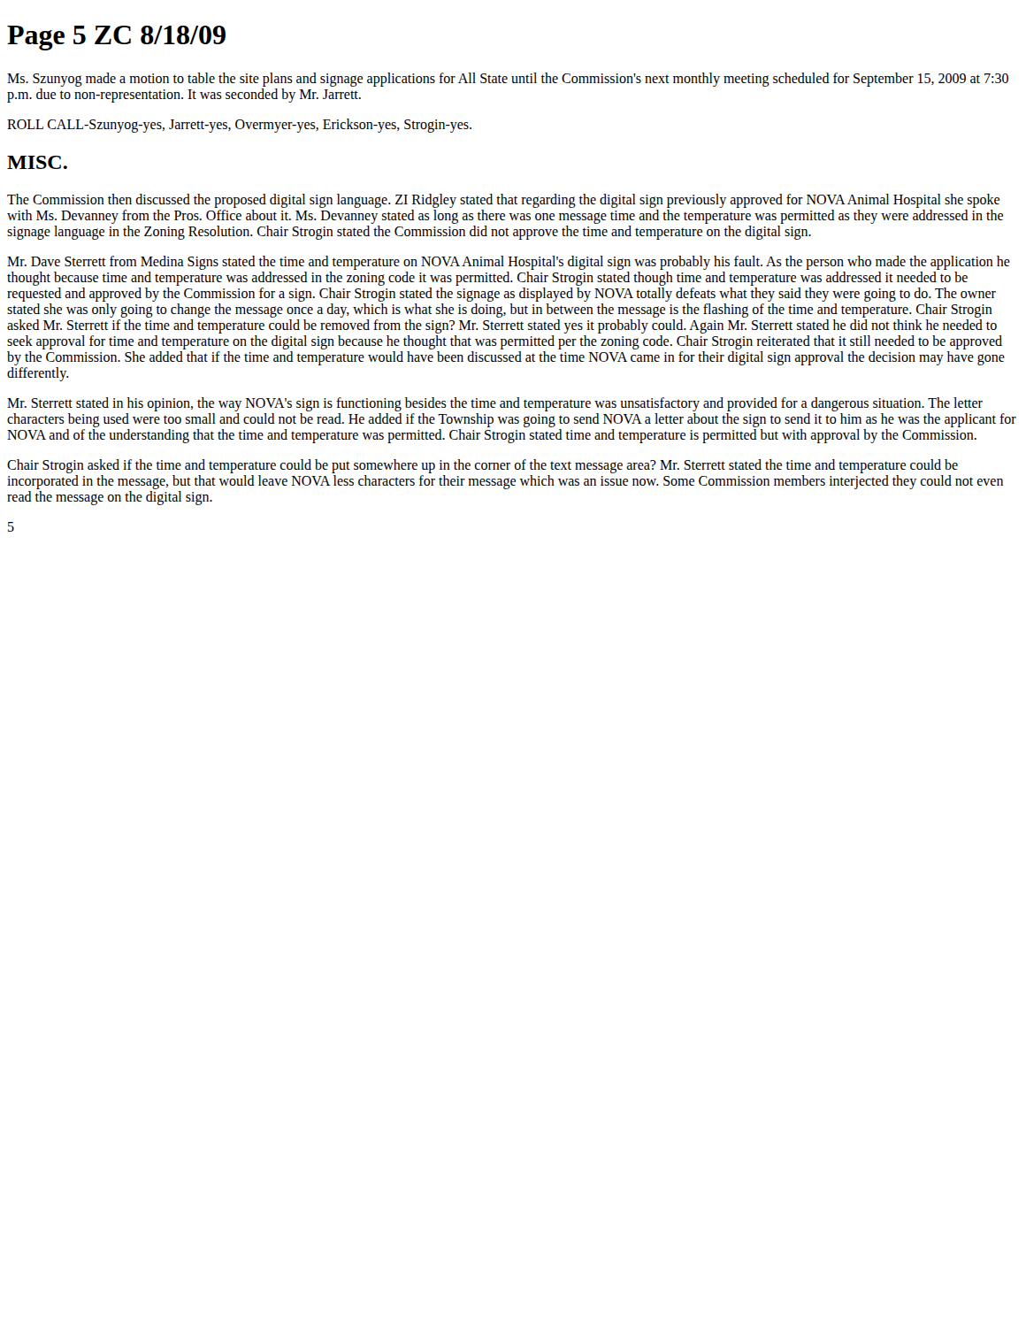Page 5 ZC 8/18/09
Ms. Szunyog made a motion to table the site plans and signage applications for All State until the Commission's next monthly meeting scheduled for September 15, 2009 at 7:30 p.m. due to non-representation. It was seconded by Mr. Jarrett.
ROLL CALL-Szunyog-yes, Jarrett-yes, Overmyer-yes, Erickson-yes, Strogin-yes.
MISC.
The Commission then discussed the proposed digital sign language. ZI Ridgley stated that regarding the digital sign previously approved for NOVA Animal Hospital she spoke with Ms. Devanney from the Pros. Office about it. Ms. Devanney stated as long as there was one message time and the temperature was permitted as they were addressed in the signage language in the Zoning Resolution. Chair Strogin stated the Commission did not approve the time and temperature on the digital sign.
Mr. Dave Sterrett from Medina Signs stated the time and temperature on NOVA Animal Hospital's digital sign was probably his fault. As the person who made the application he thought because time and temperature was addressed in the zoning code it was permitted. Chair Strogin stated though time and temperature was addressed it needed to be requested and approved by the Commission for a sign. Chair Strogin stated the signage as displayed by NOVA totally defeats what they said they were going to do. The owner stated she was only going to change the message once a day, which is what she is doing, but in between the message is the flashing of the time and temperature. Chair Strogin asked Mr. Sterrett if the time and temperature could be removed from the sign? Mr. Sterrett stated yes it probably could. Again Mr. Sterrett stated he did not think he needed to seek approval for time and temperature on the digital sign because he thought that was permitted per the zoning code. Chair Strogin reiterated that it still needed to be approved by the Commission. She added that if the time and temperature would have been discussed at the time NOVA came in for their digital sign approval the decision may have gone differently.
Mr. Sterrett stated in his opinion, the way NOVA's sign is functioning besides the time and temperature was unsatisfactory and provided for a dangerous situation. The letter characters being used were too small and could not be read. He added if the Township was going to send NOVA a letter about the sign to send it to him as he was the applicant for NOVA and of the understanding that the time and temperature was permitted. Chair Strogin stated time and temperature is permitted but with approval by the Commission.
Chair Strogin asked if the time and temperature could be put somewhere up in the corner of the text message area? Mr. Sterrett stated the time and temperature could be incorporated in the message, but that would leave NOVA less characters for their message which was an issue now. Some Commission members interjected they could not even read the message on the digital sign.
5